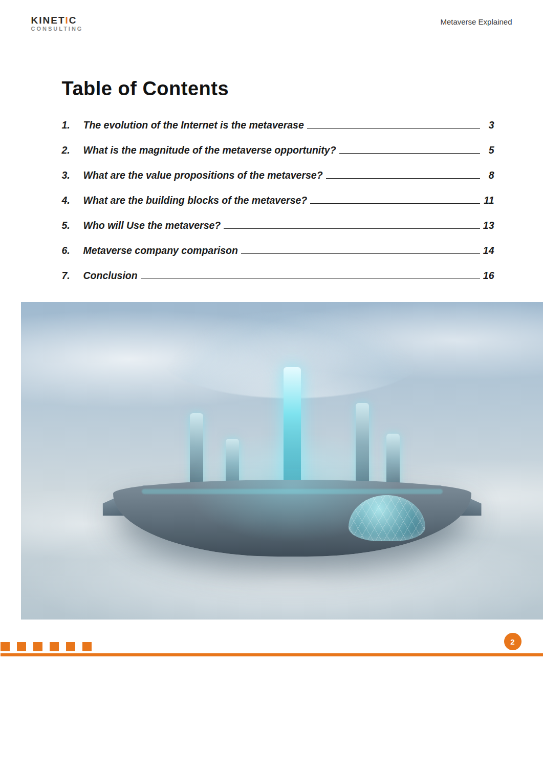KINETIC CONSULTING
Metaverse Explained
Table of Contents
The evolution of the Internet is the metaverase 3
What is the magnitude of the metaverse opportunity? 5
What are the value propositions of the metaverse? 8
What are the building blocks of the metaverse? 11
Who will Use the metaverse? 13
Metaverse company comparison 14
Conclusion 16
2